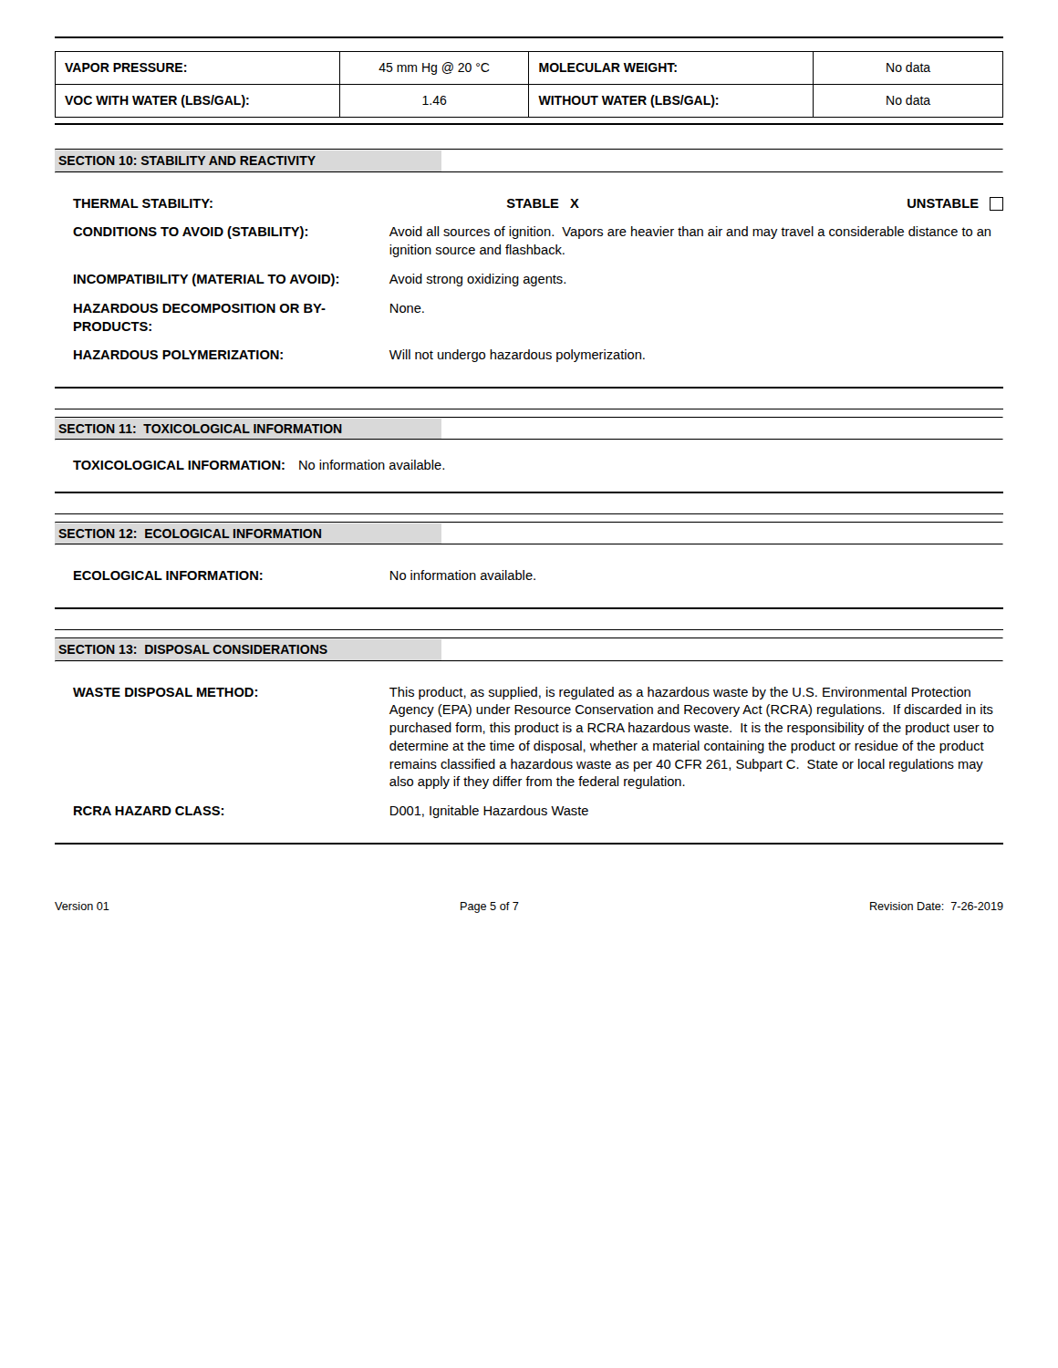| VAPOR PRESSURE: | 45 mm Hg @ 20 °C | MOLECULAR WEIGHT: | No data |
| VOC WITH WATER (LBS/GAL): | 1.46 | WITHOUT WATER (LBS/GAL): | No data |
SECTION 10: STABILITY AND REACTIVITY
| THERMAL STABILITY: | STABLE X | UNSTABLE |
| CONDITIONS TO AVOID (STABILITY): | Avoid all sources of ignition. Vapors are heavier than air and may travel a considerable distance to an ignition source and flashback. |
| INCOMPATIBILITY (MATERIAL TO AVOID): | Avoid strong oxidizing agents. |
| HAZARDOUS DECOMPOSITION OR BY-PRODUCTS: | None. |
| HAZARDOUS POLYMERIZATION: | Will not undergo hazardous polymerization. |
SECTION 11: TOXICOLOGICAL INFORMATION
TOXICOLOGICAL INFORMATION: No information available.
SECTION 12: ECOLOGICAL INFORMATION
| ECOLOGICAL INFORMATION: | No information available. |
SECTION 13: DISPOSAL CONSIDERATIONS
| WASTE DISPOSAL METHOD: | This product, as supplied, is regulated as a hazardous waste by the U.S. Environmental Protection Agency (EPA) under Resource Conservation and Recovery Act (RCRA) regulations. If discarded in its purchased form, this product is a RCRA hazardous waste. It is the responsibility of the product user to determine at the time of disposal, whether a material containing the product or residue of the product remains classified a hazardous waste as per 40 CFR 261, Subpart C. State or local regulations may also apply if they differ from the federal regulation. |
| RCRA HAZARD CLASS: | D001, Ignitable Hazardous Waste |
Version 01 Page 5 of 7 Revision Date: 7-26-2019